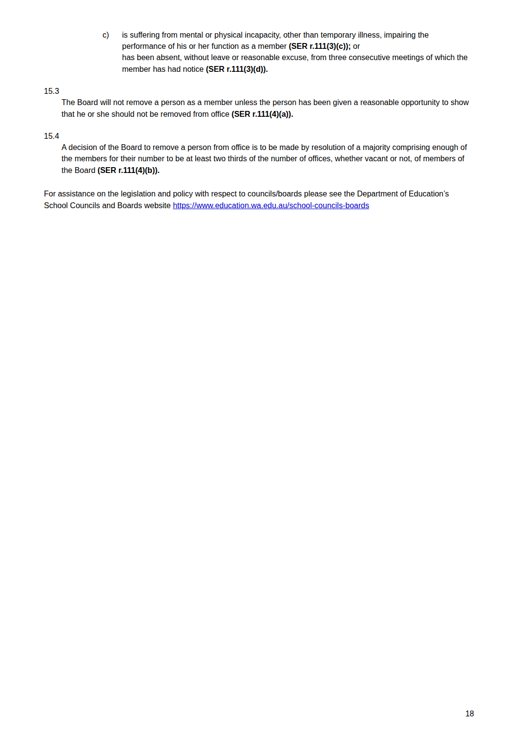c)
is suffering from mental or physical incapacity, other than temporary illness, impairing the performance of his or her function as a member (SER r.111(3)(c)); or
has been absent, without leave or reasonable excuse, from three consecutive meetings of which the member has had notice (SER r.111(3)(d)).
15.3
The Board will not remove a person as a member unless the person has been given a reasonable opportunity to show that he or she should not be removed from office (SER r.111(4)(a)).
15.4
A decision of the Board to remove a person from office is to be made by resolution of a majority comprising enough of the members for their number to be at least two thirds of the number of offices, whether vacant or not, of members of the Board (SER r.111(4)(b)).
For assistance on the legislation and policy with respect to councils/boards please see the Department of Education’s School Councils and Boards website https://www.education.wa.edu.au/school-councils-boards
18